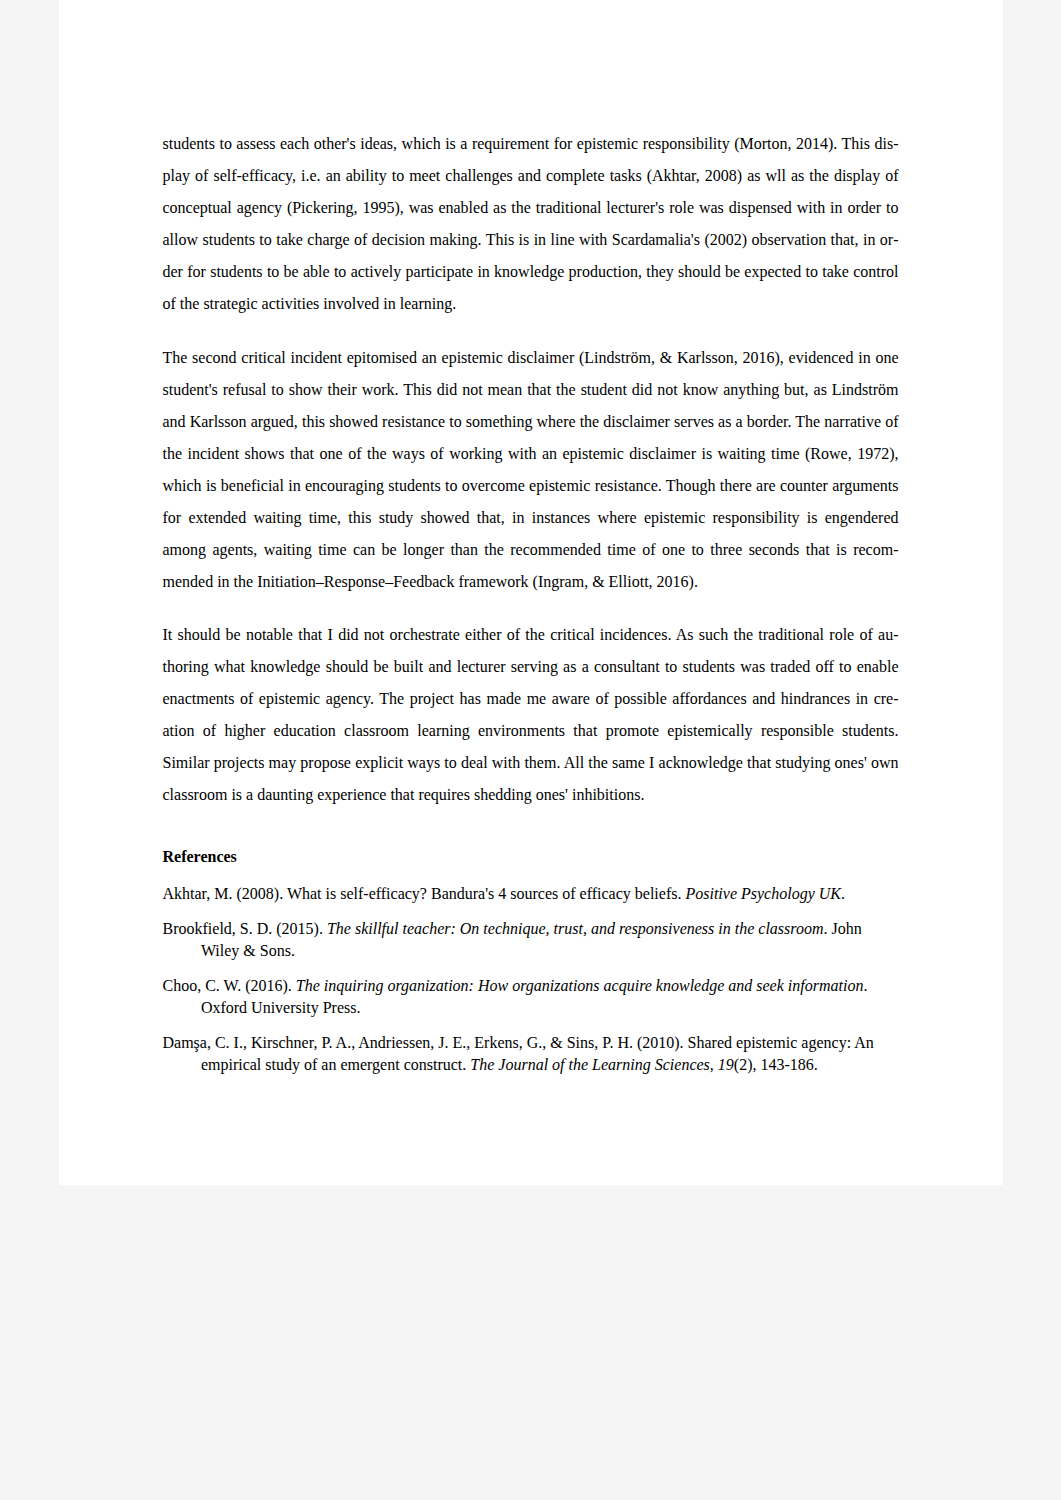students to assess each other's ideas, which is a requirement for epistemic responsibility (Morton, 2014). This display of self-efficacy, i.e. an ability to meet challenges and complete tasks (Akhtar, 2008) as wll as the display of conceptual agency (Pickering, 1995), was enabled as the traditional lecturer's role was dispensed with in order to allow students to take charge of decision making. This is in line with Scardamalia's (2002) observation that, in order for students to be able to actively participate in knowledge production, they should be expected to take control of the strategic activities involved in learning.
The second critical incident epitomised an epistemic disclaimer (Lindström, & Karlsson, 2016), evidenced in one student's refusal to show their work. This did not mean that the student did not know anything but, as Lindström and Karlsson argued, this showed resistance to something where the disclaimer serves as a border. The narrative of the incident shows that one of the ways of working with an epistemic disclaimer is waiting time (Rowe, 1972), which is beneficial in encouraging students to overcome epistemic resistance. Though there are counter arguments for extended waiting time, this study showed that, in instances where epistemic responsibility is engendered among agents, waiting time can be longer than the recommended time of one to three seconds that is recommended in the Initiation–Response–Feedback framework (Ingram, & Elliott, 2016).
It should be notable that I did not orchestrate either of the critical incidences. As such the traditional role of authoring what knowledge should be built and lecturer serving as a consultant to students was traded off to enable enactments of epistemic agency. The project has made me aware of possible affordances and hindrances in creation of higher education classroom learning environments that promote epistemically responsible students. Similar projects may propose explicit ways to deal with them. All the same I acknowledge that studying ones' own classroom is a daunting experience that requires shedding ones' inhibitions.
References
Akhtar, M. (2008). What is self-efficacy? Bandura's 4 sources of efficacy beliefs. Positive Psychology UK.
Brookfield, S. D. (2015). The skillful teacher: On technique, trust, and responsiveness in the classroom. John Wiley & Sons.
Choo, C. W. (2016). The inquiring organization: How organizations acquire knowledge and seek information. Oxford University Press.
Damşa, C. I., Kirschner, P. A., Andriessen, J. E., Erkens, G., & Sins, P. H. (2010). Shared epistemic agency: An empirical study of an emergent construct. The Journal of the Learning Sciences, 19(2), 143-186.